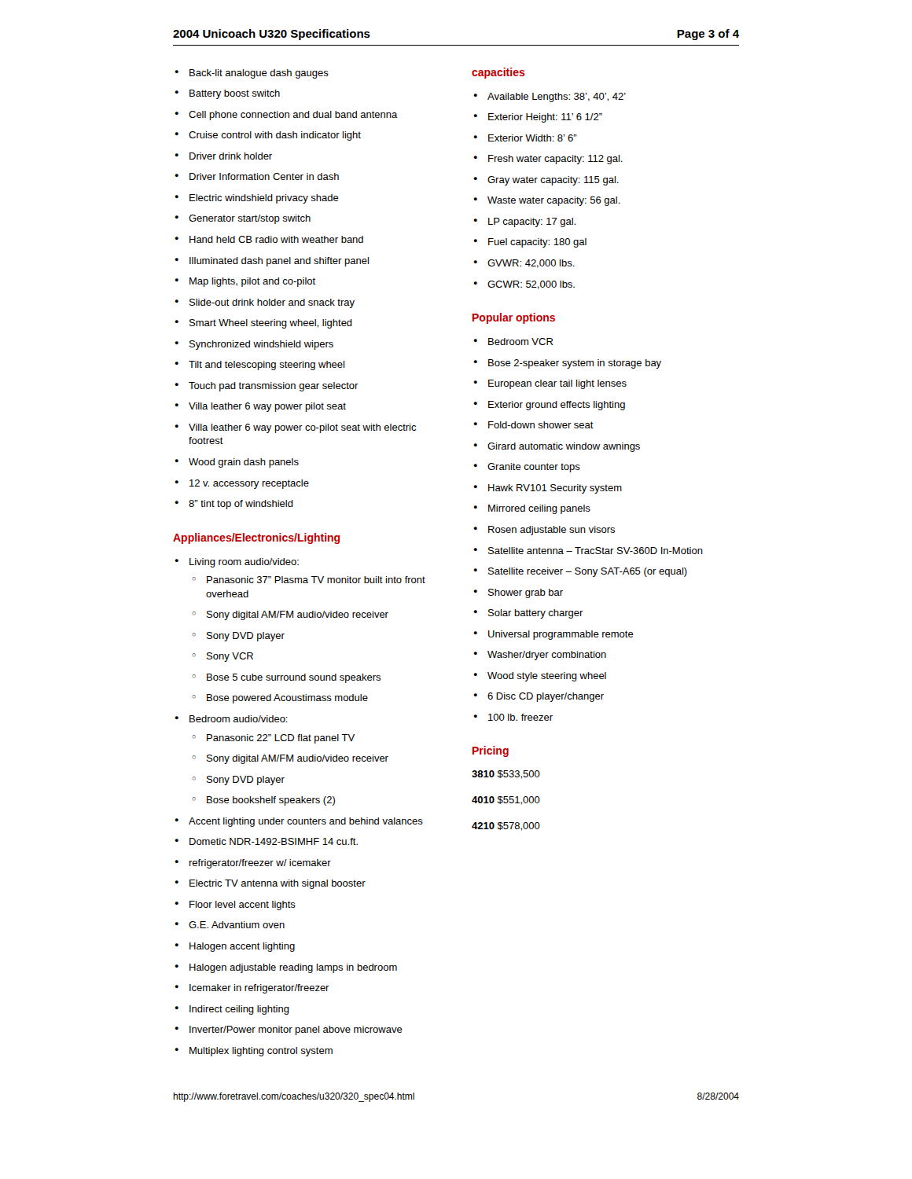2004 Unicoach U320 Specifications Page 3 of 4
Back-lit analogue dash gauges
Battery boost switch
Cell phone connection and dual band antenna
Cruise control with dash indicator light
Driver drink holder
Driver Information Center in dash
Electric windshield privacy shade
Generator start/stop switch
Hand held CB radio with weather band
Illuminated dash panel and shifter panel
Map lights, pilot and co-pilot
Slide-out drink holder and snack tray
Smart Wheel steering wheel, lighted
Synchronized windshield wipers
Tilt and telescoping steering wheel
Touch pad transmission gear selector
Villa leather 6 way power pilot seat
Villa leather 6 way power co-pilot seat with electric footrest
Wood grain dash panels
12 v. accessory receptacle
8” tint top of windshield
Appliances/Electronics/Lighting
Living room audio/video:
Panasonic 37” Plasma TV monitor built into front overhead
Sony digital AM/FM audio/video receiver
Sony DVD player
Sony VCR
Bose 5 cube surround sound speakers
Bose powered Acoustimass module
Bedroom audio/video:
Panasonic 22” LCD flat panel TV
Sony digital AM/FM audio/video receiver
Sony DVD player
Bose bookshelf speakers (2)
Accent lighting under counters and behind valances
Dometic NDR-1492-BSIMHF 14 cu.ft.
refrigerator/freezer w/ icemaker
Electric TV antenna with signal booster
Floor level accent lights
G.E. Advantium oven
Halogen accent lighting
Halogen adjustable reading lamps in bedroom
Icemaker in refrigerator/freezer
Indirect ceiling lighting
Inverter/Power monitor panel above microwave
Multiplex lighting control system
capacities
Available Lengths: 38’, 40’, 42’
Exterior Height: 11’ 6 1/2”
Exterior Width: 8’ 6”
Fresh water capacity: 112 gal.
Gray water capacity: 115 gal.
Waste water capacity: 56 gal.
LP capacity: 17 gal.
Fuel capacity: 180 gal
GVWR: 42,000 lbs.
GCWR: 52,000 lbs.
Popular options
Bedroom VCR
Bose 2-speaker system in storage bay
European clear tail light lenses
Exterior ground effects lighting
Fold-down shower seat
Girard automatic window awnings
Granite counter tops
Hawk RV101 Security system
Mirrored ceiling panels
Rosen adjustable sun visors
Satellite antenna – TracStar SV-360D In-Motion
Satellite receiver – Sony SAT-A65 (or equal)
Shower grab bar
Solar battery charger
Universal programmable remote
Washer/dryer combination
Wood style steering wheel
6 Disc CD player/changer
100 lb. freezer
Pricing
3810 $533,500
4010 $551,000
4210 $578,000
http://www.foretravel.com/coaches/u320/320_spec04.html 8/28/2004